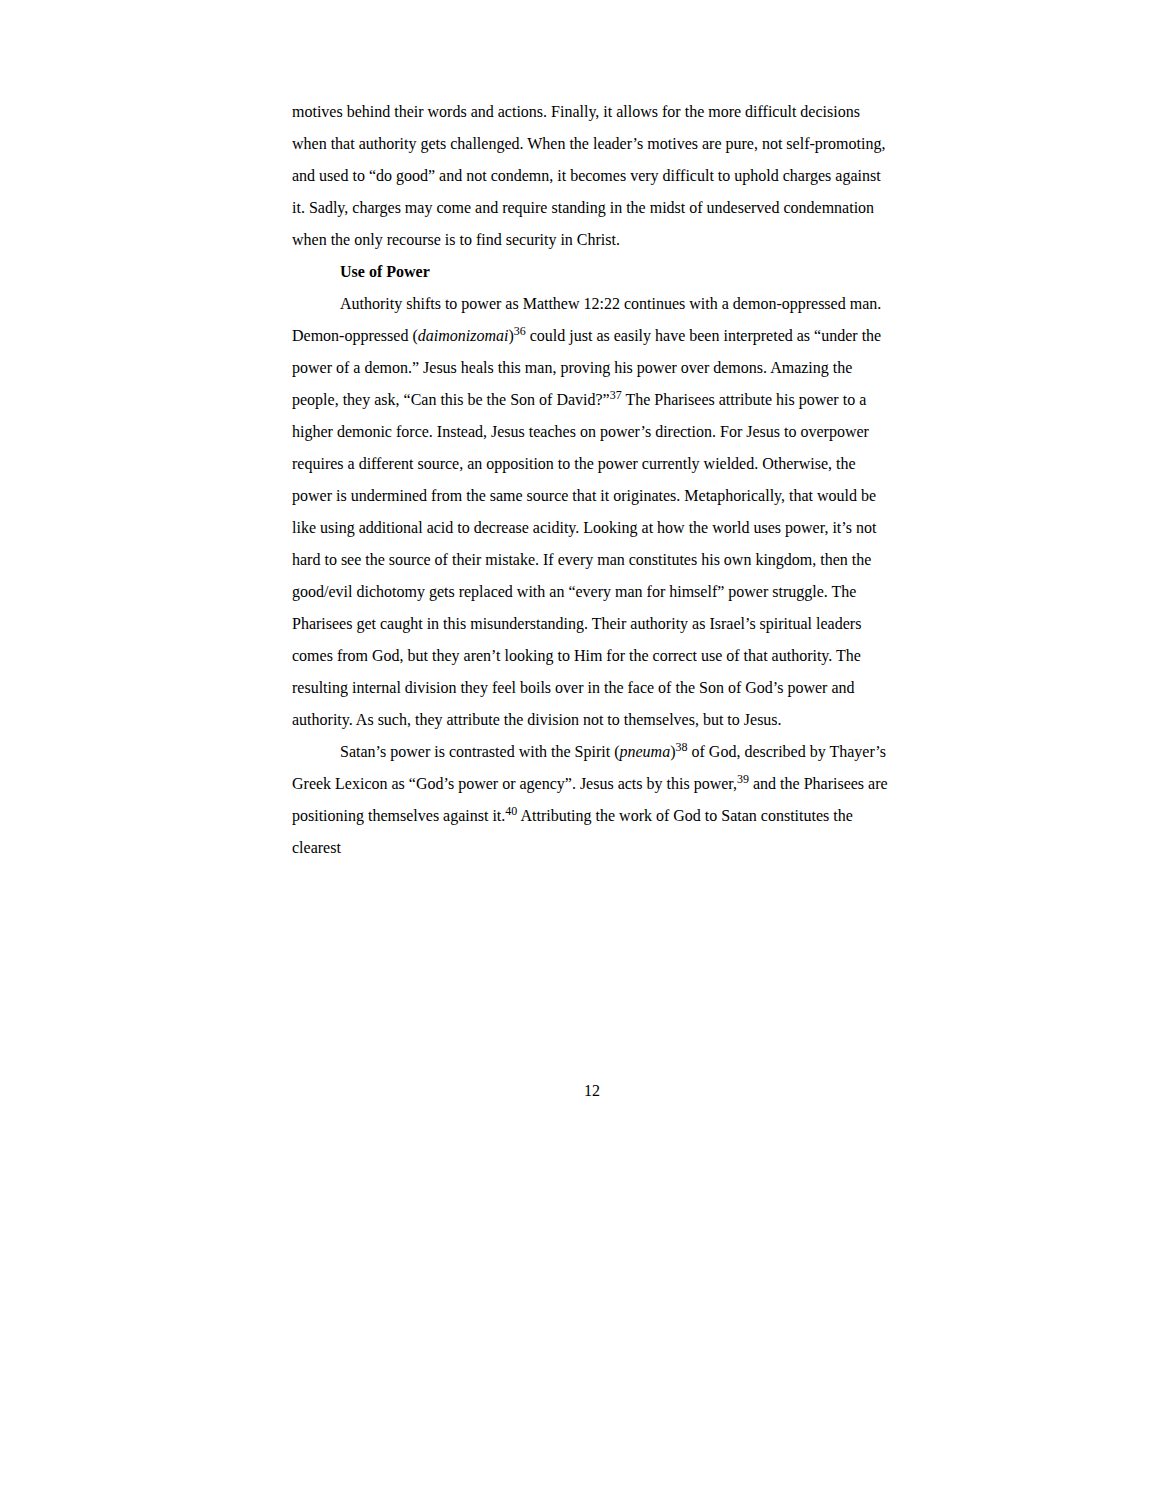motives behind their words and actions. Finally, it allows for the more difficult decisions when that authority gets challenged. When the leader’s motives are pure, not self-promoting, and used to “do good” and not condemn, it becomes very difficult to uphold charges against it. Sadly, charges may come and require standing in the midst of undeserved condemnation when the only recourse is to find security in Christ.
Use of Power
Authority shifts to power as Matthew 12:22 continues with a demon-oppressed man. Demon-oppressed (daimonizomai)36 could just as easily have been interpreted as “under the power of a demon.” Jesus heals this man, proving his power over demons. Amazing the people, they ask, “Can this be the Son of David?”37 The Pharisees attribute his power to a higher demonic force. Instead, Jesus teaches on power’s direction. For Jesus to overpower requires a different source, an opposition to the power currently wielded. Otherwise, the power is undermined from the same source that it originates. Metaphorically, that would be like using additional acid to decrease acidity. Looking at how the world uses power, it’s not hard to see the source of their mistake. If every man constitutes his own kingdom, then the good/evil dichotomy gets replaced with an “every man for himself” power struggle. The Pharisees get caught in this misunderstanding. Their authority as Israel’s spiritual leaders comes from God, but they aren’t looking to Him for the correct use of that authority. The resulting internal division they feel boils over in the face of the Son of God’s power and authority. As such, they attribute the division not to themselves, but to Jesus.
Satan’s power is contrasted with the Spirit (pneuma)38 of God, described by Thayer’s Greek Lexicon as “God’s power or agency”. Jesus acts by this power,39 and the Pharisees are positioning themselves against it.40 Attributing the work of God to Satan constitutes the clearest
12